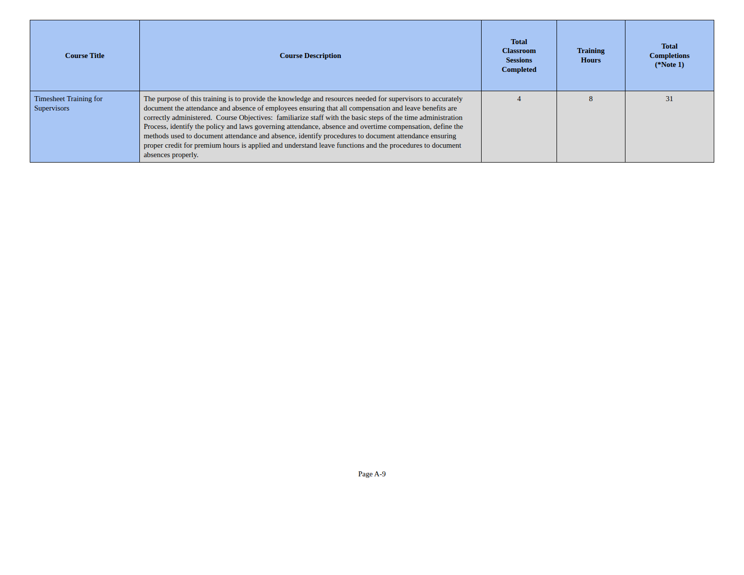| Course Title | Course Description | Total Classroom Sessions Completed | Training Hours | Total Completions (*Note 1) |
| --- | --- | --- | --- | --- |
| Timesheet Training for Supervisors | The purpose of this training is to provide the knowledge and resources needed for supervisors to accurately document the attendance and absence of employees ensuring that all compensation and leave benefits are correctly administered. Course Objectives: familiarize staff with the basic steps of the time administration Process, identify the policy and laws governing attendance, absence and overtime compensation, define the methods used to document attendance and absence, identify procedures to document attendance ensuring proper credit for premium hours is applied and understand leave functions and the procedures to document absences properly. | 4 | 8 | 31 |
Page A-9